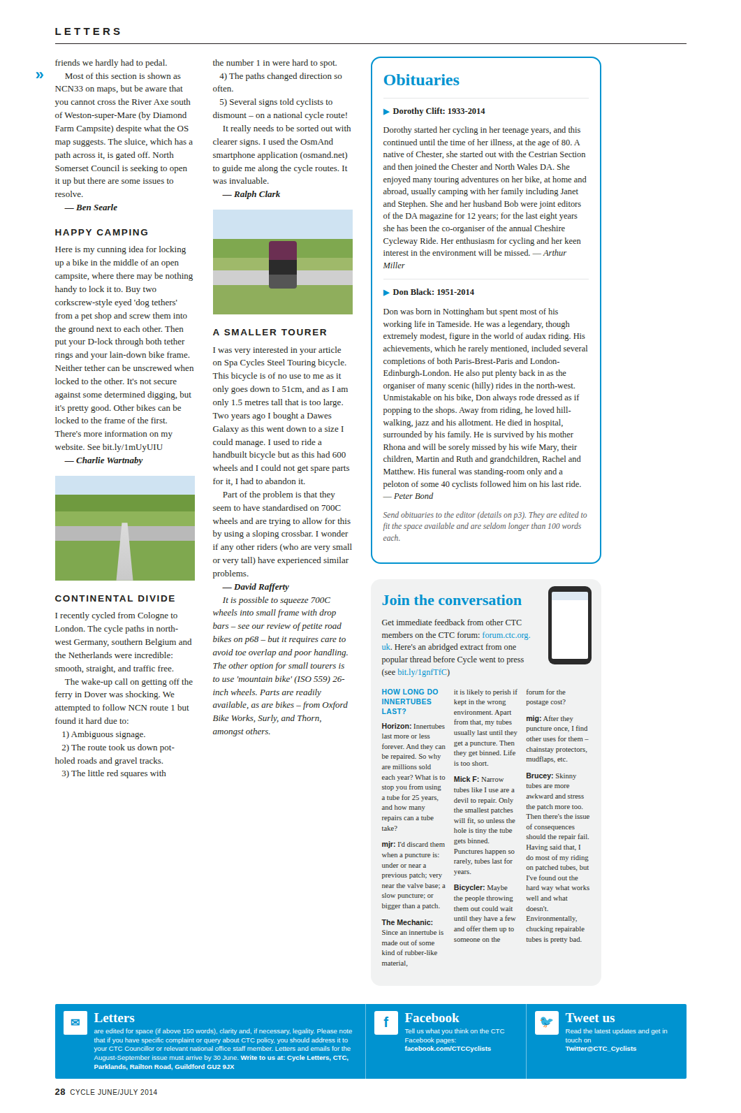Letters
»
friends we hardly had to pedal.
Most of this section is shown as NCN33 on maps, but be aware that you cannot cross the River Axe south of Weston-super-Mare (by Diamond Farm Campsite) despite what the OS map suggests. The sluice, which has a path across it, is gated off. North Somerset Council is seeking to open it up but there are some issues to resolve.
— Ben Searle
Happy camping
Here is my cunning idea for locking up a bike in the middle of an open campsite, where there may be nothing handy to lock it to. Buy two corkscrew-style eyed 'dog tethers' from a pet shop and screw them into the ground next to each other. Then put your D-lock through both tether rings and your lain-down bike frame. Neither tether can be unscrewed when locked to the other. It's not secure against some determined digging, but it's pretty good. Other bikes can be locked to the frame of the first. There's more information on my website. See bit.ly/1mUyUIU
— Charlie Wartnaby
Continental divide
I recently cycled from Cologne to London. The cycle paths in north-west Germany, southern Belgium and the Netherlands were incredible: smooth, straight, and traffic free.
The wake-up call on getting off the ferry in Dover was shocking. We attempted to follow NCN route 1 but found it hard due to:
1) Ambiguous signage.
2) The route took us down pot-holed roads and gravel tracks.
3) The little red squares with
the number 1 in were hard to spot.
4) The paths changed direction so often.
5) Several signs told cyclists to dismount – on a national cycle route!
It really needs to be sorted out with clearer signs. I used the OsmAnd smartphone application (osmand.net) to guide me along the cycle routes. It was invaluable.
— Ralph Clark
A smaller tourer
I was very interested in your article on Spa Cycles Steel Touring bicycle. This bicycle is of no use to me as it only goes down to 51cm, and as I am only 1.5 metres tall that is too large. Two years ago I bought a Dawes Galaxy as this went down to a size I could manage. I used to ride a handbuilt bicycle but as this had 600 wheels and I could not get spare parts for it, I had to abandon it.
Part of the problem is that they seem to have standardised on 700C wheels and are trying to allow for this by using a sloping crossbar. I wonder if any other riders (who are very small or very tall) have experienced similar problems.
— David Rafferty
It is possible to squeeze 700C wheels into small frame with drop bars – see our review of petite road bikes on p68 – but it requires care to avoid toe overlap and poor handling. The other option for small tourers is to use 'mountain bike' (ISO 559) 26-inch wheels. Parts are readily available, as are bikes – from Oxford Bike Works, Surly, and Thorn, amongst others.
Obituaries
▶ Dorothy Clift: 1933-2014
Dorothy started her cycling in her teenage years, and this continued until the time of her illness, at the age of 80. A native of Chester, she started out with the Cestrian Section and then joined the Chester and North Wales DA. She enjoyed many touring adventures on her bike, at home and abroad, usually camping with her family including Janet and Stephen. She and her husband Bob were joint editors of the DA magazine for 12 years; for the last eight years she has been the co-organiser of the annual Cheshire Cycleway Ride. Her enthusiasm for cycling and her keen interest in the environment will be missed. — Arthur Miller
▶ Don Black: 1951-2014
Don was born in Nottingham but spent most of his working life in Tameside. He was a legendary, though extremely modest, figure in the world of audax riding. His achievements, which he rarely mentioned, included several completions of both Paris-Brest-Paris and London-Edinburgh-London. He also put plenty back in as the organiser of many scenic (hilly) rides in the north-west. Unmistakable on his bike, Don always rode dressed as if popping to the shops. Away from riding, he loved hill-walking, jazz and his allotment. He died in hospital, surrounded by his family. He is survived by his mother Rhona and will be sorely missed by his wife Mary, their children, Martin and Ruth and grandchildren, Rachel and Matthew. His funeral was standing-room only and a peloton of some 40 cyclists followed him on his last ride. — Peter Bond
Send obituaries to the editor (details on p3). They are edited to fit the space available and are seldom longer than 100 words each.
Join the conversation
Get immediate feedback from other CTC members on the CTC forum: forum.ctc.org.uk. Here's an abridged extract from one popular thread before Cycle went to press (see bit.ly/1gnfTfC)
How long do innertubes last?
Horizon: Innertubes last more or less forever. And they can be repaired. So why are millions sold each year? What is to stop you from using a tube for 25 years, and how many repairs can a tube take?
mjr: I'd discard them when a puncture is: under or near a previous patch; very near the valve base; a slow puncture; or bigger than a patch.
The Mechanic: Since an innertube is made out of some kind of rubber-like material,
it is likely to perish if kept in the wrong environment. Apart from that, my tubes usually last until they get a puncture. Then they get binned. Life is too short.
Mick F: Narrow tubes like I use are a devil to repair. Only the smallest patches will fit, so unless the hole is tiny the tube gets binned. Punctures happen so rarely, tubes last for years.
Bicycler: Maybe the people throwing them out could wait until they have a few and offer them up to someone on the
forum for the postage cost?
mig: After they puncture once, I find other uses for them – chainstay protectors, mudflaps, etc.
Brucey: Skinny tubes are more awkward and stress the patch more too. Then there's the issue of consequences should the repair fail. Having said that, I do most of my riding on patched tubes, but I've found out the hard way what works well and what doesn't. Environmentally, chucking repairable tubes is pretty bad.
✉
Letters
are edited for space (if above 150 words), clarity and, if necessary, legality. Please note that if you have specific complaint or query about CTC policy, you should address it to your CTC Councillor or relevant national office staff member. Letters and emails for the August-September issue must arrive by 30 June. Write to us at: Cycle Letters, CTC, Parklands, Railton Road, Guildford GU2 9JX
f
Facebook
Tell us what you think on the CTC Facebook pages:
facebook.com/CTCCyclists
🐦
Tweet us
Read the latest updates and get in touch on
Twitter@CTC_Cyclists
28 CYCLE JUNE/JULY 2014